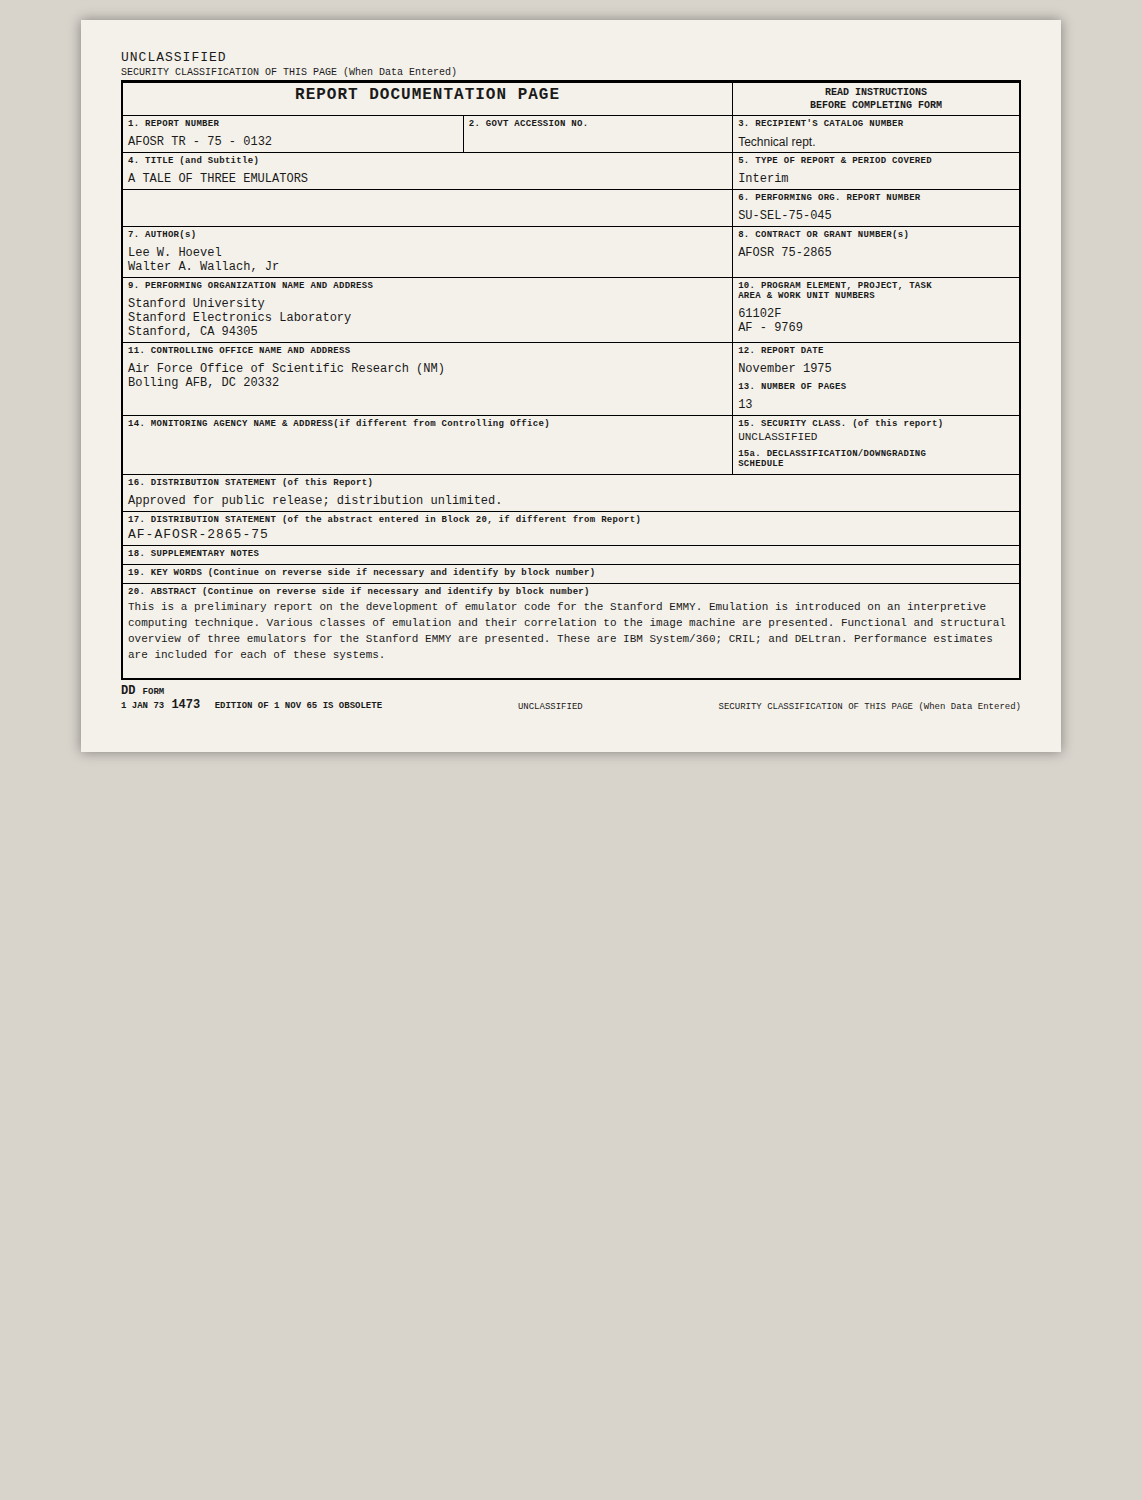UNCLASSIFIED
SECURITY CLASSIFICATION OF THIS PAGE (When Data Entered)
| REPORT DOCUMENTATION PAGE | READ INSTRUCTIONS BEFORE COMPLETING FORM |
| 1. REPORT NUMBER AFOSR TR - 75 - 0132 | 2. GOVT ACCESSION NO. | 3. RECIPIENT'S CATALOG NUMBER Technical rept. |
| 4. TITLE (and Subtitle) A TALE OF THREE EMULATORS | 5. TYPE OF REPORT & PERIOD COVERED Interim |
| | 6. PERFORMING ORG. REPORT NUMBER SU-SEL-75-045 |
| 7. AUTHOR(s) Lee W. Hoevel Walter A. Wallach, Jr | 8. CONTRACT OR GRANT NUMBER(s) AFOSR 75-2865 |
| 9. PERFORMING ORGANIZATION NAME AND ADDRESS Stanford University Stanford Electronics Laboratory Stanford, CA 94305 | 10. PROGRAM ELEMENT, PROJECT, TASK AREA & WORK UNIT NUMBERS 61102F AF - 9769 |
| 11. CONTROLLING OFFICE NAME AND ADDRESS Air Force Office of Scientific Research (NM) Bolling AFB, DC 20332 | 12. REPORT DATE November 1975 13. NUMBER OF PAGES 13 |
| 14. MONITORING AGENCY NAME & ADDRESS(if different from Controlling Office) | 15. SECURITY CLASS. (of this report) UNCLASSIFIED 15a. DECLASSIFICATION/DOWNGRADING SCHEDULE |
| 16. DISTRIBUTION STATEMENT (of this Report) Approved for public release; distribution unlimited. |
| 17. DISTRIBUTION STATEMENT (of the abstract entered in Block 20, if different from Report) AF-AFOSR-2865-75 |
| 18. SUPPLEMENTARY NOTES |
| 19. KEY WORDS (Continue on reverse side if necessary and identify by block number) |
| 20. ABSTRACT (Continue on reverse side if necessary and identify by block number) This is a preliminary report on the development of emulator code for the Stanford EMMY. Emulation is introduced on an interpretive computing technique. Various classes of emulation and their correlation to the image machine are presented. Functional and structural overview of three emulators for the Stanford EMMY are presented. These are IBM System/360; CRIL; and DELtran. Performance estimates are included for each of these systems. |
DD FORM
1 JAN 73 1473 EDITION OF 1 NOV 65 IS OBSOLETE
UNCLASSIFIED
SECURITY CLASSIFICATION OF THIS PAGE (When Data Entered)